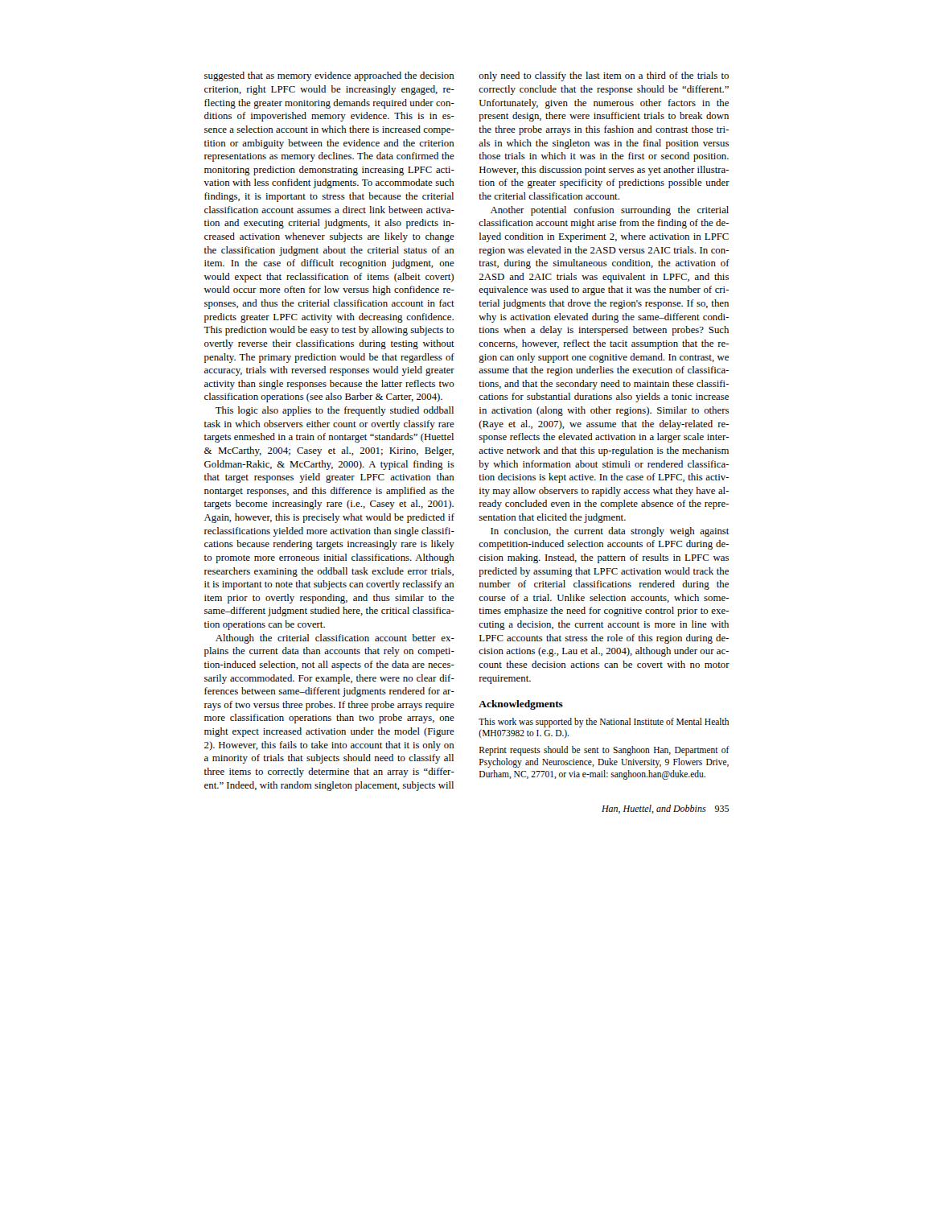suggested that as memory evidence approached the decision criterion, right LPFC would be increasingly engaged, reflecting the greater monitoring demands required under conditions of impoverished memory evidence. This is in essence a selection account in which there is increased competition or ambiguity between the evidence and the criterion representations as memory declines. The data confirmed the monitoring prediction demonstrating increasing LPFC activation with less confident judgments. To accommodate such findings, it is important to stress that because the criterial classification account assumes a direct link between activation and executing criterial judgments, it also predicts increased activation whenever subjects are likely to change the classification judgment about the criterial status of an item. In the case of difficult recognition judgment, one would expect that reclassification of items (albeit covert) would occur more often for low versus high confidence responses, and thus the criterial classification account in fact predicts greater LPFC activity with decreasing confidence. This prediction would be easy to test by allowing subjects to overtly reverse their classifications during testing without penalty. The primary prediction would be that regardless of accuracy, trials with reversed responses would yield greater activity than single responses because the latter reflects two classification operations (see also Barber & Carter, 2004).
This logic also applies to the frequently studied oddball task in which observers either count or overtly classify rare targets enmeshed in a train of nontarget “standards” (Huettel & McCarthy, 2004; Casey et al., 2001; Kirino, Belger, Goldman-Rakic, & McCarthy, 2000). A typical finding is that target responses yield greater LPFC activation than nontarget responses, and this difference is amplified as the targets become increasingly rare (i.e., Casey et al., 2001). Again, however, this is precisely what would be predicted if reclassifications yielded more activation than single classifications because rendering targets increasingly rare is likely to promote more erroneous initial classifications. Although researchers examining the oddball task exclude error trials, it is important to note that subjects can covertly reclassify an item prior to overtly responding, and thus similar to the same–different judgment studied here, the critical classification operations can be covert.
Although the criterial classification account better explains the current data than accounts that rely on competition-induced selection, not all aspects of the data are necessarily accommodated. For example, there were no clear differences between same–different judgments rendered for arrays of two versus three probes. If three probe arrays require more classification operations than two probe arrays, one might expect increased activation under the model (Figure 2). However, this fails to take into account that it is only on a minority of trials that subjects should need to classify all three items to correctly determine that an array is “different.” Indeed, with random singleton placement, subjects will only need to classify the last item on a third of the trials to correctly conclude that the response should be “different.” Unfortunately, given the numerous other factors in the present design, there were insufficient trials to break down the three probe arrays in this fashion and contrast those trials in which the singleton was in the final position versus those trials in which it was in the first or second position. However, this discussion point serves as yet another illustration of the greater specificity of predictions possible under the criterial classification account.
Another potential confusion surrounding the criterial classification account might arise from the finding of the delayed condition in Experiment 2, where activation in LPFC region was elevated in the 2ASD versus 2AIC trials. In contrast, during the simultaneous condition, the activation of 2ASD and 2AIC trials was equivalent in LPFC, and this equivalence was used to argue that it was the number of criterial judgments that drove the region's response. If so, then why is activation elevated during the same–different conditions when a delay is interspersed between probes? Such concerns, however, reflect the tacit assumption that the region can only support one cognitive demand. In contrast, we assume that the region underlies the execution of classifications, and that the secondary need to maintain these classifications for substantial durations also yields a tonic increase in activation (along with other regions). Similar to others (Raye et al., 2007), we assume that the delay-related response reflects the elevated activation in a larger scale interactive network and that this up-regulation is the mechanism by which information about stimuli or rendered classification decisions is kept active. In the case of LPFC, this activity may allow observers to rapidly access what they have already concluded even in the complete absence of the representation that elicited the judgment.
In conclusion, the current data strongly weigh against competition-induced selection accounts of LPFC during decision making. Instead, the pattern of results in LPFC was predicted by assuming that LPFC activation would track the number of criterial classifications rendered during the course of a trial. Unlike selection accounts, which sometimes emphasize the need for cognitive control prior to executing a decision, the current account is more in line with LPFC accounts that stress the role of this region during decision actions (e.g., Lau et al., 2004), although under our account these decision actions can be covert with no motor requirement.
Acknowledgments
This work was supported by the National Institute of Mental Health (MH073982 to I. G. D.).
Reprint requests should be sent to Sanghoon Han, Department of Psychology and Neuroscience, Duke University, 9 Flowers Drive, Durham, NC, 27701, or via e-mail: sanghoon.han@duke.edu.
Han, Huettel, and Dobbins935